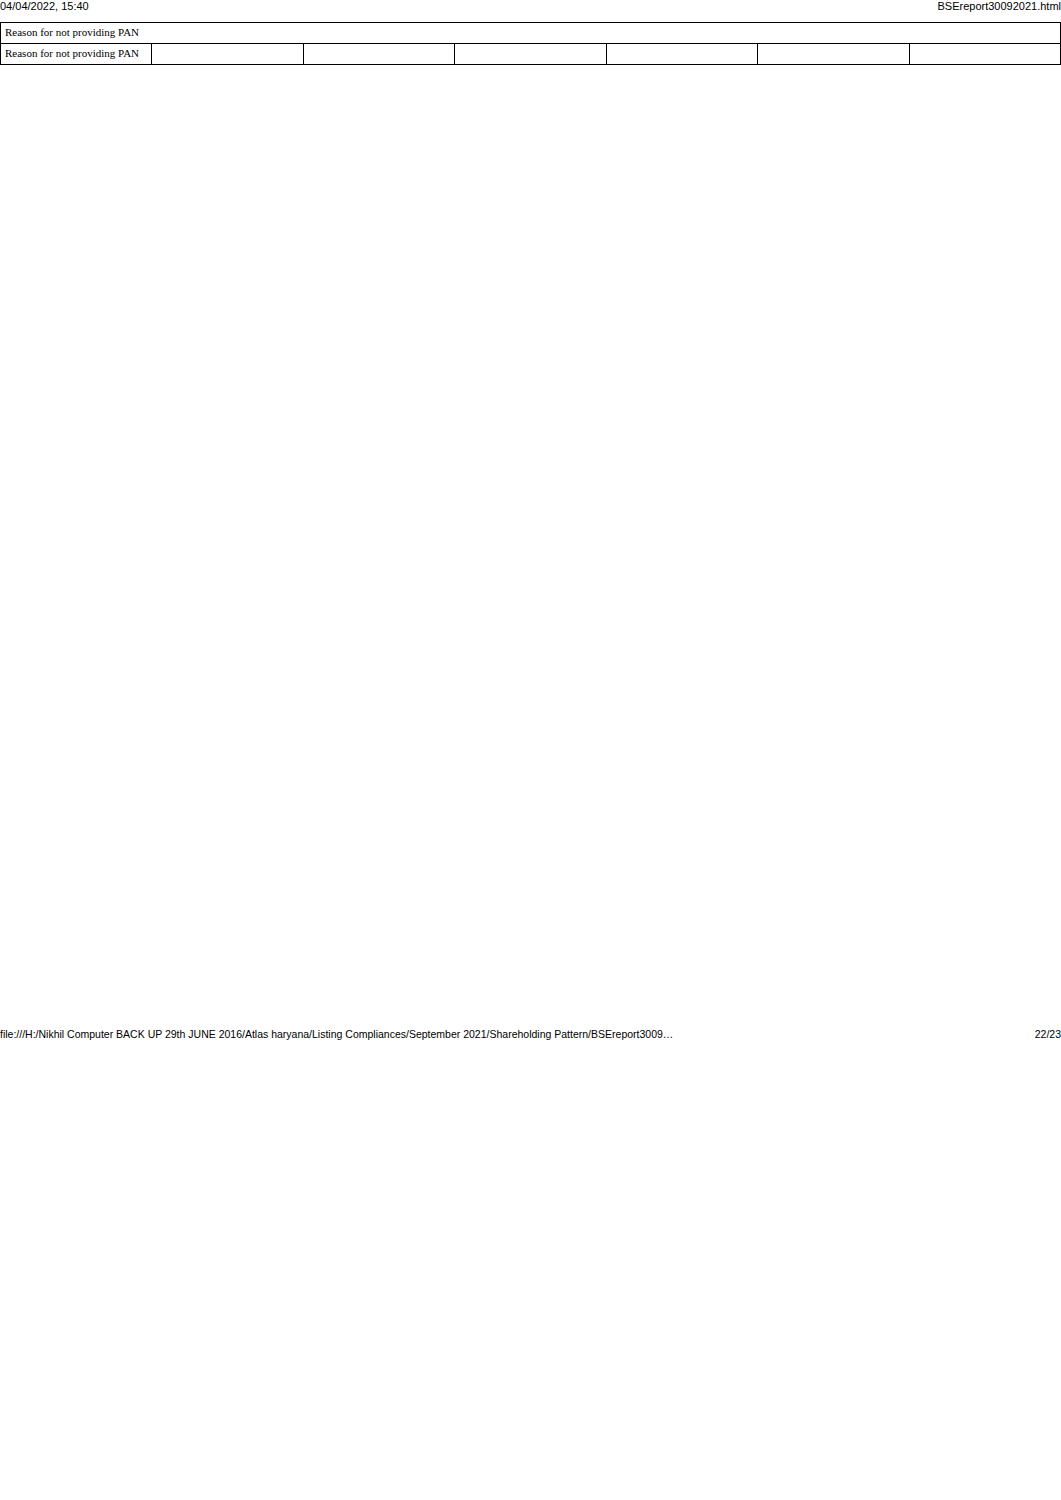04/04/2022, 15:40
BSEreport30092021.html
| Reason for not providing PAN |
| Reason for not providing PAN | | | | | | |
file:///H:/Nikhil Computer BACK UP 29th JUNE 2016/Atlas haryana/Listing Compliances/September 2021/Shareholding Pattern/BSEreport3009…
22/23